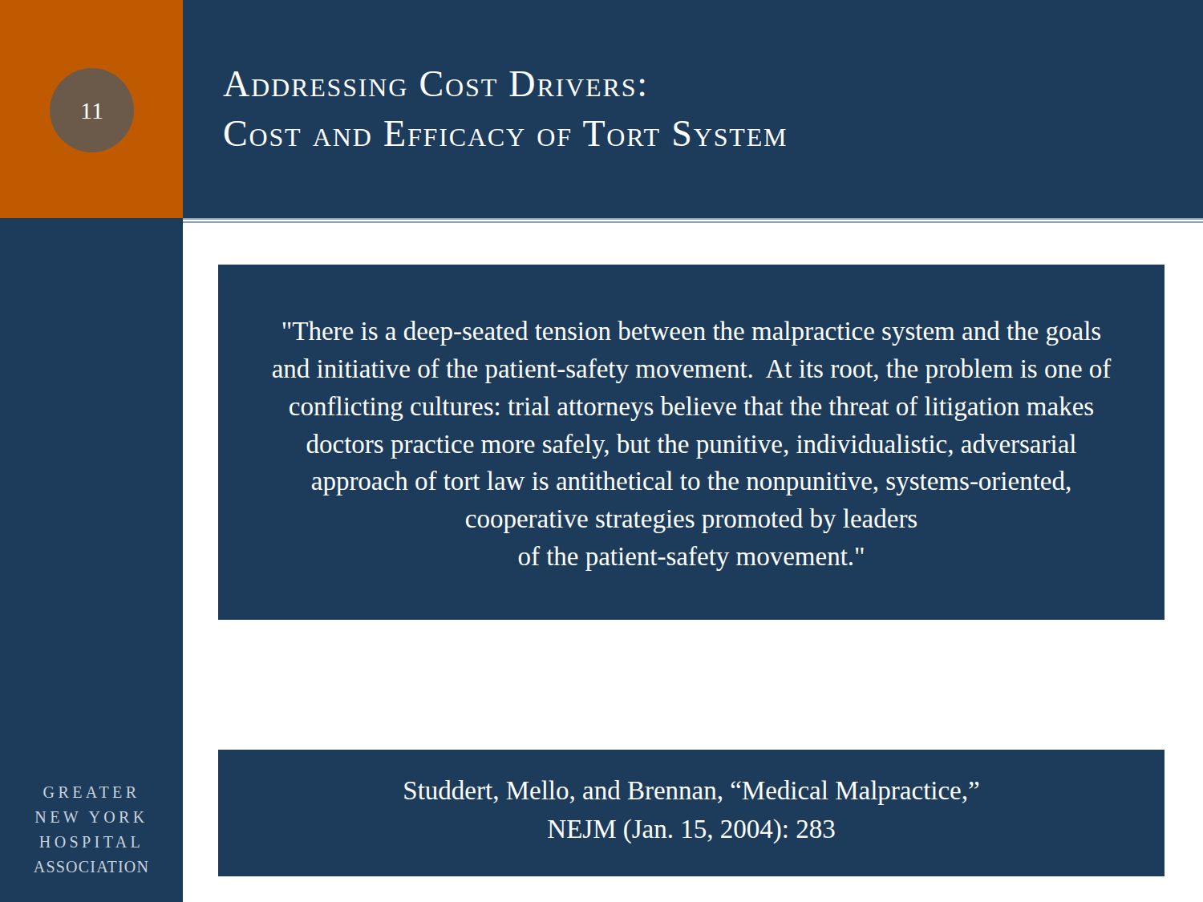11
Addressing Cost Drivers: Cost and Efficacy of Tort System
"There is a deep-seated tension between the malpractice system and the goals and initiative of the patient-safety movement. At its root, the problem is one of conflicting cultures: trial attorneys believe that the threat of litigation makes doctors practice more safely, but the punitive, individualistic, adversarial approach of tort law is antithetical to the nonpunitive, systems-oriented, cooperative strategies promoted by leaders
of the patient-safety movement."
Studdert, Mello, and Brennan, “Medical Malpractice,”
NEJM (Jan. 15, 2004): 283
GREATER NEW YORK HOSPITAL ASSOCIATION